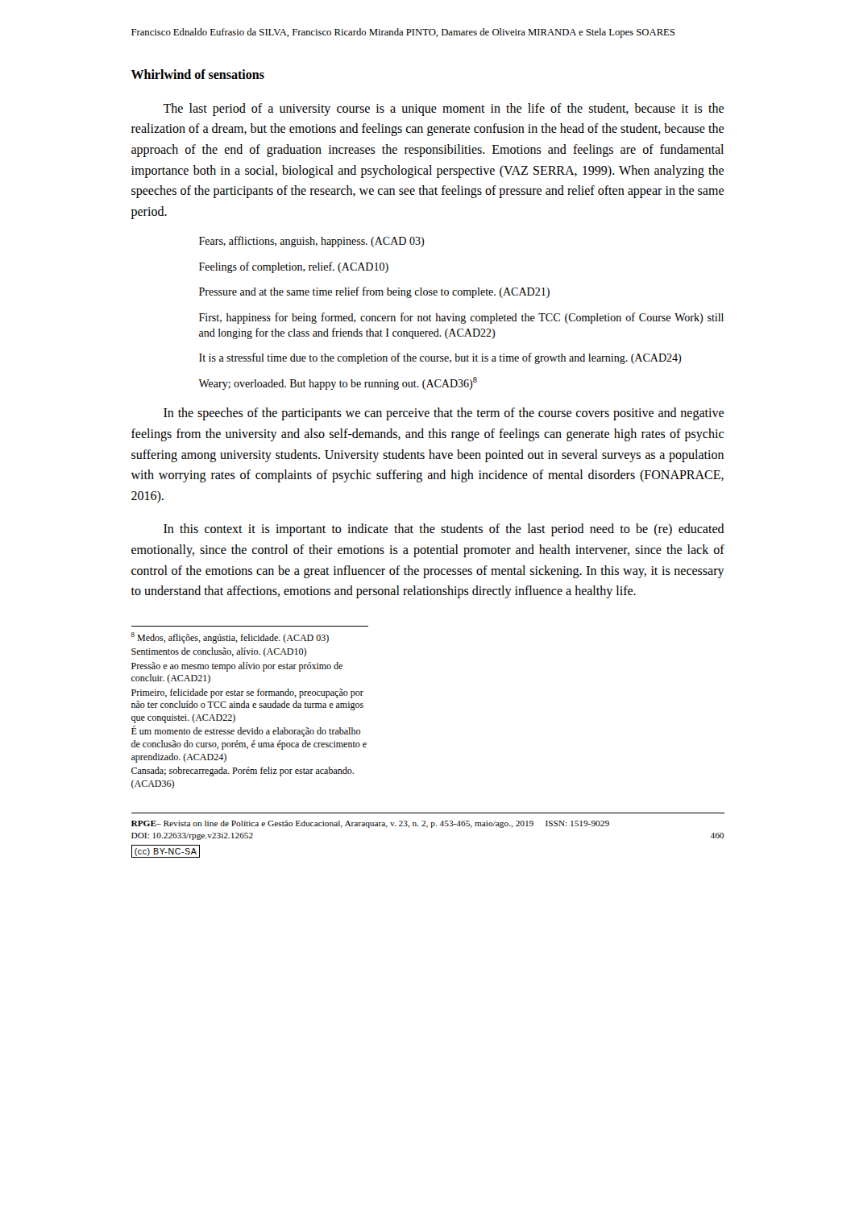Francisco Ednaldo Eufrasio da SILVA, Francisco Ricardo Miranda PINTO, Damares de Oliveira MIRANDA e Stela Lopes SOARES
Whirlwind of sensations
The last period of a university course is a unique moment in the life of the student, because it is the realization of a dream, but the emotions and feelings can generate confusion in the head of the student, because the approach of the end of graduation increases the responsibilities. Emotions and feelings are of fundamental importance both in a social, biological and psychological perspective (VAZ SERRA, 1999). When analyzing the speeches of the participants of the research, we can see that feelings of pressure and relief often appear in the same period.
Fears, afflictions, anguish, happiness. (ACAD 03)
Feelings of completion, relief. (ACAD10)
Pressure and at the same time relief from being close to complete. (ACAD21)
First, happiness for being formed, concern for not having completed the TCC (Completion of Course Work) still and longing for the class and friends that I conquered. (ACAD22)
It is a stressful time due to the completion of the course, but it is a time of growth and learning. (ACAD24)
Weary; overloaded. But happy to be running out. (ACAD36)8
In the speeches of the participants we can perceive that the term of the course covers positive and negative feelings from the university and also self-demands, and this range of feelings can generate high rates of psychic suffering among university students. University students have been pointed out in several surveys as a population with worrying rates of complaints of psychic suffering and high incidence of mental disorders (FONAPRACE, 2016).
In this context it is important to indicate that the students of the last period need to be (re) educated emotionally, since the control of their emotions is a potential promoter and health intervener, since the lack of control of the emotions can be a great influencer of the processes of mental sickening. In this way, it is necessary to understand that affections, emotions and personal relationships directly influence a healthy life.
8 Medos, aflições, angústia, felicidade. (ACAD 03)
Sentimentos de conclusão, alívio. (ACAD10)
Pressão e ao mesmo tempo alívio por estar próximo de concluir. (ACAD21)
Primeiro, felicidade por estar se formando, preocupação por não ter concluído o TCC ainda e saudade da turma e amigos que conquistei. (ACAD22)
É um momento de estresse devido a elaboração do trabalho de conclusão do curso, porém, é uma época de crescimento e aprendizado. (ACAD24)
Cansada; sobrecarregada. Porém feliz por estar acabando. (ACAD36)
RPGE– Revista on line de Política e Gestão Educacional, Araraquara, v. 23, n. 2, p. 453-465, maio/ago., 2019 ISSN: 1519-9029
DOI: 10.22633/rpge.v23i2.12652 460
(cc) BY-NC-SA